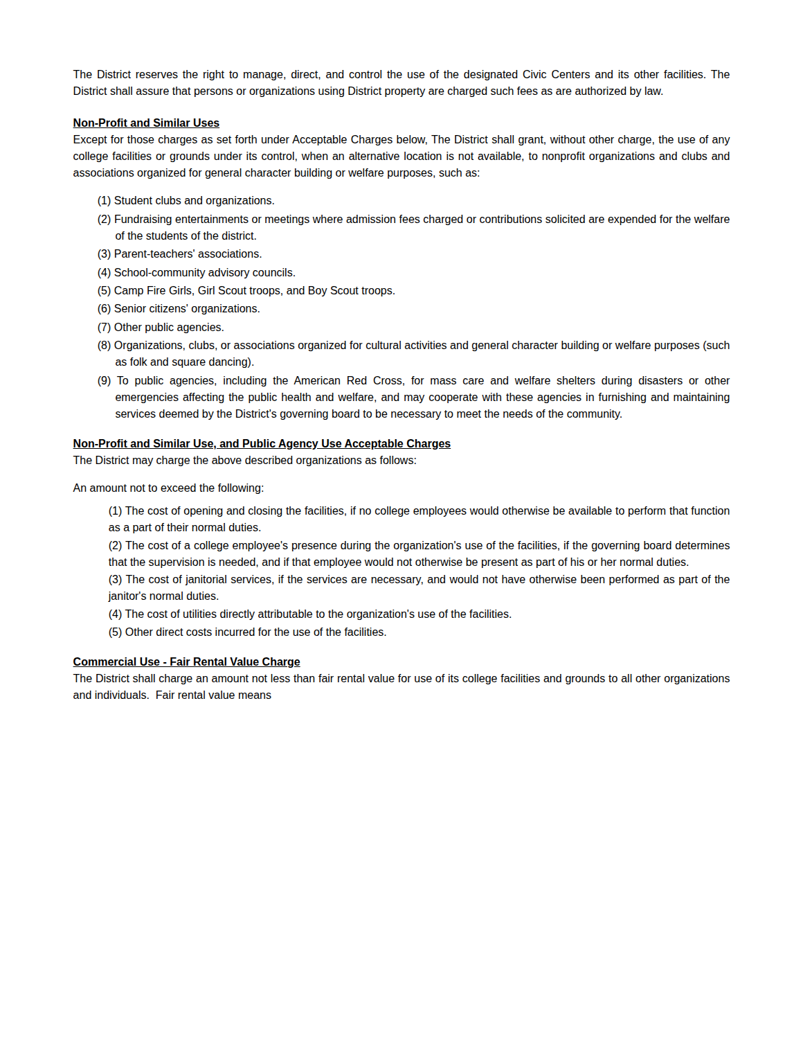The District reserves the right to manage, direct, and control the use of the designated Civic Centers and its other facilities. The District shall assure that persons or organizations using District property are charged such fees as are authorized by law.
Non-Profit and Similar Uses
Except for those charges as set forth under Acceptable Charges below, The District shall grant, without other charge, the use of any college facilities or grounds under its control, when an alternative location is not available, to nonprofit organizations and clubs and associations organized for general character building or welfare purposes, such as:
(1) Student clubs and organizations.
(2) Fundraising entertainments or meetings where admission fees charged or contributions solicited are expended for the welfare of the students of the district.
(3) Parent-teachers' associations.
(4) School-community advisory councils.
(5) Camp Fire Girls, Girl Scout troops, and Boy Scout troops.
(6) Senior citizens' organizations.
(7) Other public agencies.
(8) Organizations, clubs, or associations organized for cultural activities and general character building or welfare purposes (such as folk and square dancing).
(9) To public agencies, including the American Red Cross, for mass care and welfare shelters during disasters or other emergencies affecting the public health and welfare, and may cooperate with these agencies in furnishing and maintaining services deemed by the District's governing board to be necessary to meet the needs of the community.
Non-Profit and Similar Use, and Public Agency Use Acceptable Charges
The District may charge the above described organizations as follows:
An amount not to exceed the following:
(1) The cost of opening and closing the facilities, if no college employees would otherwise be available to perform that function as a part of their normal duties.
(2) The cost of a college employee's presence during the organization's use of the facilities, if the governing board determines that the supervision is needed, and if that employee would not otherwise be present as part of his or her normal duties.
(3) The cost of janitorial services, if the services are necessary, and would not have otherwise been performed as part of the janitor's normal duties.
(4) The cost of utilities directly attributable to the organization's use of the facilities.
(5) Other direct costs incurred for the use of the facilities.
Commercial Use - Fair Rental Value Charge
The District shall charge an amount not less than fair rental value for use of its college facilities and grounds to all other organizations and individuals. Fair rental value means